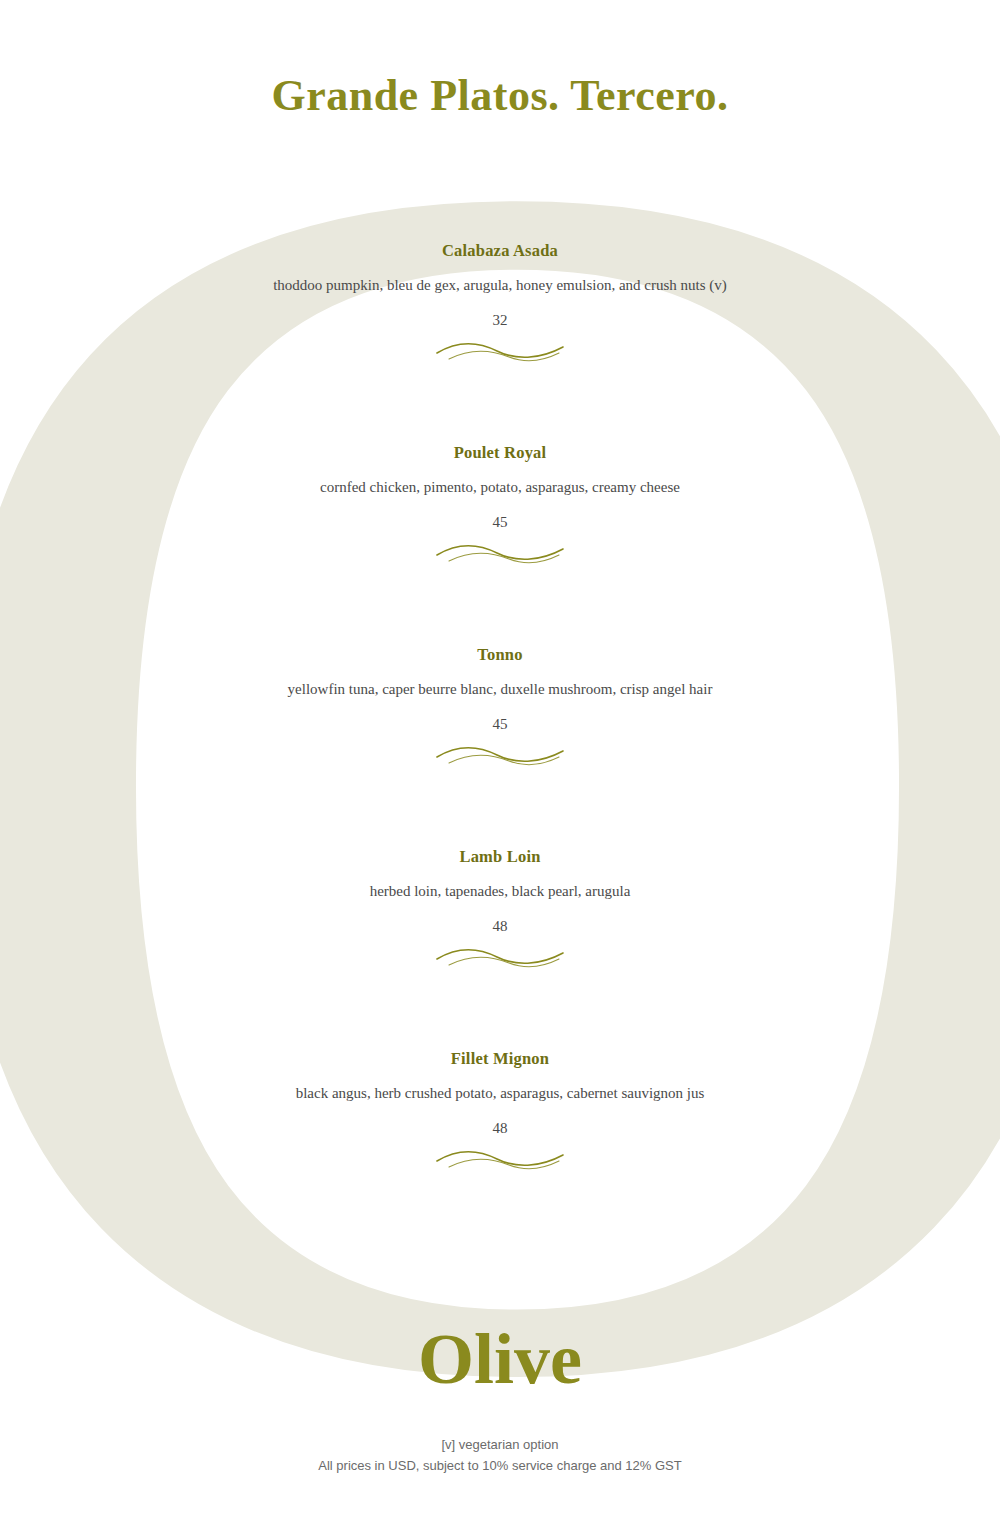O
Grande Platos. Tercero.
Calabaza Asada
thoddoo pumpkin, bleu de gex, arugula, honey emulsion, and crush nuts (v)
32
Poulet Royal
cornfed chicken, pimento, potato, asparagus, creamy cheese
45
Tonno
yellowfin tuna, caper beurre blanc, duxelle mushroom, crisp angel hair
45
Lamb Loin
herbed loin, tapenades, black pearl, arugula
48
Fillet Mignon
black angus, herb crushed potato, asparagus, cabernet sauvignon jus
48
Olive
[v] vegetarian option
All prices in USD, subject to 10% service charge and 12% GST